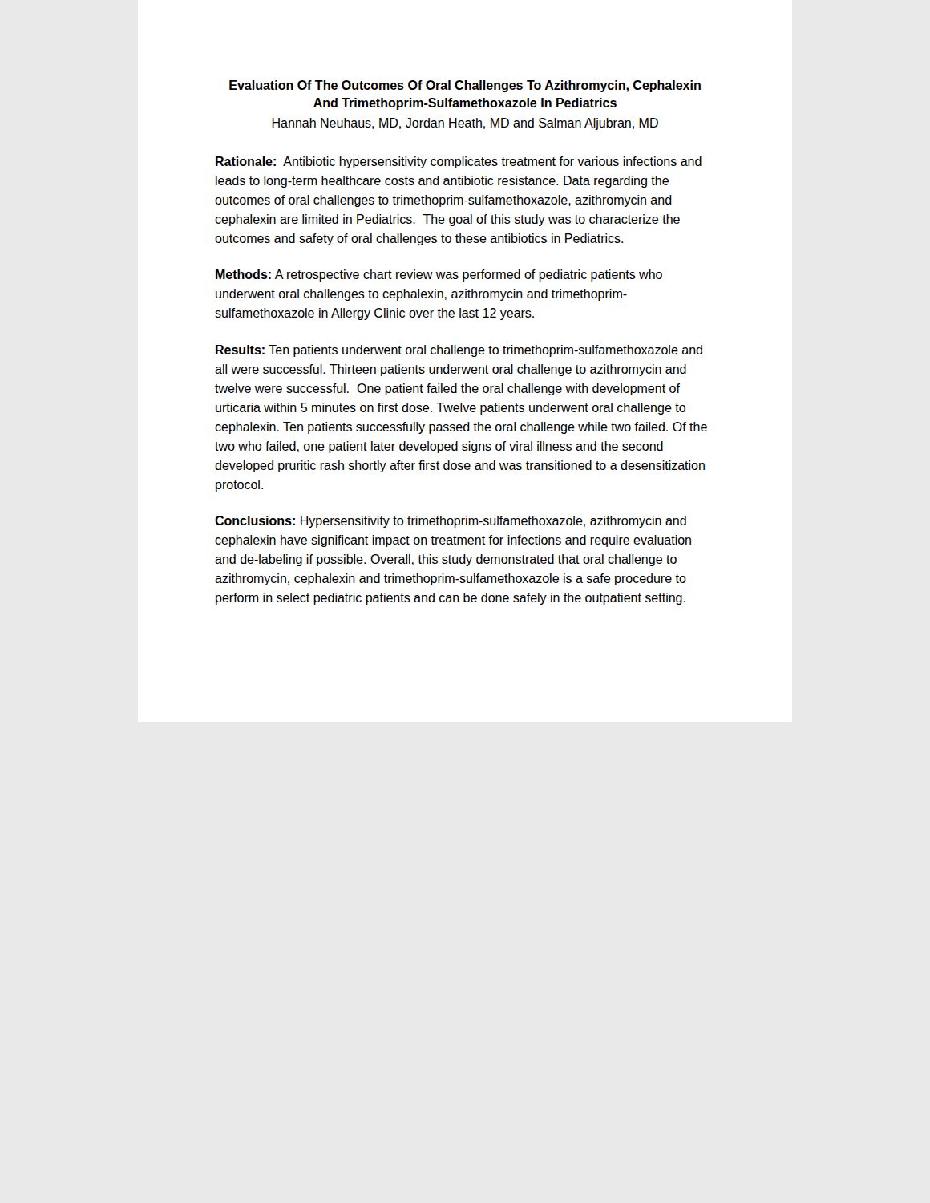Evaluation Of The Outcomes Of Oral Challenges To Azithromycin, Cephalexin And Trimethoprim-Sulfamethoxazole In Pediatrics
Hannah Neuhaus, MD, Jordan Heath, MD and Salman Aljubran, MD
Rationale: Antibiotic hypersensitivity complicates treatment for various infections and leads to long-term healthcare costs and antibiotic resistance. Data regarding the outcomes of oral challenges to trimethoprim-sulfamethoxazole, azithromycin and cephalexin are limited in Pediatrics. The goal of this study was to characterize the outcomes and safety of oral challenges to these antibiotics in Pediatrics.
Methods: A retrospective chart review was performed of pediatric patients who underwent oral challenges to cephalexin, azithromycin and trimethoprim-sulfamethoxazole in Allergy Clinic over the last 12 years.
Results: Ten patients underwent oral challenge to trimethoprim-sulfamethoxazole and all were successful. Thirteen patients underwent oral challenge to azithromycin and twelve were successful. One patient failed the oral challenge with development of urticaria within 5 minutes on first dose. Twelve patients underwent oral challenge to cephalexin. Ten patients successfully passed the oral challenge while two failed. Of the two who failed, one patient later developed signs of viral illness and the second developed pruritic rash shortly after first dose and was transitioned to a desensitization protocol.
Conclusions: Hypersensitivity to trimethoprim-sulfamethoxazole, azithromycin and cephalexin have significant impact on treatment for infections and require evaluation and de-labeling if possible. Overall, this study demonstrated that oral challenge to azithromycin, cephalexin and trimethoprim-sulfamethoxazole is a safe procedure to perform in select pediatric patients and can be done safely in the outpatient setting.